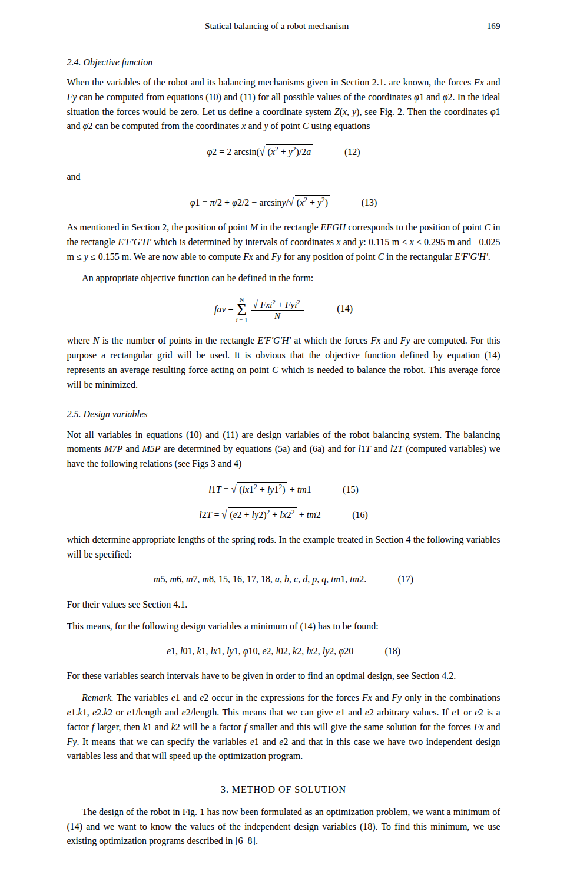Statical balancing of a robot mechanism 169
2.4. Objective function
When the variables of the robot and its balancing mechanisms given in Section 2.1. are known, the forces Fx and Fy can be computed from equations (10) and (11) for all possible values of the coordinates φ1 and φ2. In the ideal situation the forces would be zero. Let us define a coordinate system Z(x, y), see Fig. 2. Then the coordinates φ1 and φ2 can be computed from the coordinates x and y of point C using equations
φ2 = 2 arcsin(√(x2 + y2)/2a (12)
and
φ1 = π/2 + φ2/2 − arcsiny/√(x2 + y2) (13)
As mentioned in Section 2, the position of point M in the rectangle EFGH corresponds to the position of point C in the rectangle E′F′G′H′ which is determined by intervals of coordinates x and y: 0.115 m ≤ x ≤ 0.295 m and −0.025 m ≤ y ≤ 0.155 m. We are now able to compute Fx and Fy for any position of point C in the rectangular E′F′G′H′.
An appropriate objective function can be defined in the form:
fav = NΣi = 1√Fxi2 + Fyi2 N (14)
where N is the number of points in the rectangle E′F′G′H′ at which the forces Fx and Fy are computed. For this purpose a rectangular grid will be used. It is obvious that the objective function defined by equation (14) represents an average resulting force acting on point C which is needed to balance the robot. This average force will be minimized.
2.5. Design variables
Not all variables in equations (10) and (11) are design variables of the robot balancing system. The balancing moments M7P and M5P are determined by equations (5a) and (6a) and for l1T and l2T (computed variables) we have the following relations (see Figs 3 and 4)
l1T = √(lx12 + ly12) + tm1 (15)
l2T = √(e2 + ly2)2 + lx22 + tm2 (16)
which determine appropriate lengths of the spring rods. In the example treated in Section 4 the following variables will be specified:
m5, m6, m7, m8, 15, 16, 17, 18, a, b, c, d, p, q, tm1, tm2. (17)
For their values see Section 4.1.
This means, for the following design variables a minimum of (14) has to be found:
e1, l01, k1, lx1, ly1, φ10, e2, l02, k2, lx2, ly2, φ20 (18)
For these variables search intervals have to be given in order to find an optimal design, see Section 4.2.
Remark. The variables e1 and e2 occur in the expressions for the forces Fx and Fy only in the combinations e1.k1, e2.k2 or e1/length and e2/length. This means that we can give e1 and e2 arbitrary values. If e1 or e2 is a factor f larger, then k1 and k2 will be a factor f smaller and this will give the same solution for the forces Fx and Fy. It means that we can specify the variables e1 and e2 and that in this case we have two independent design variables less and that will speed up the optimization program.
3. METHOD OF SOLUTION
The design of the robot in Fig. 1 has now been formulated as an optimization problem, we want a minimum of (14) and we want to know the values of the independent design variables (18). To find this minimum, we use existing optimization programs described in [6–8].